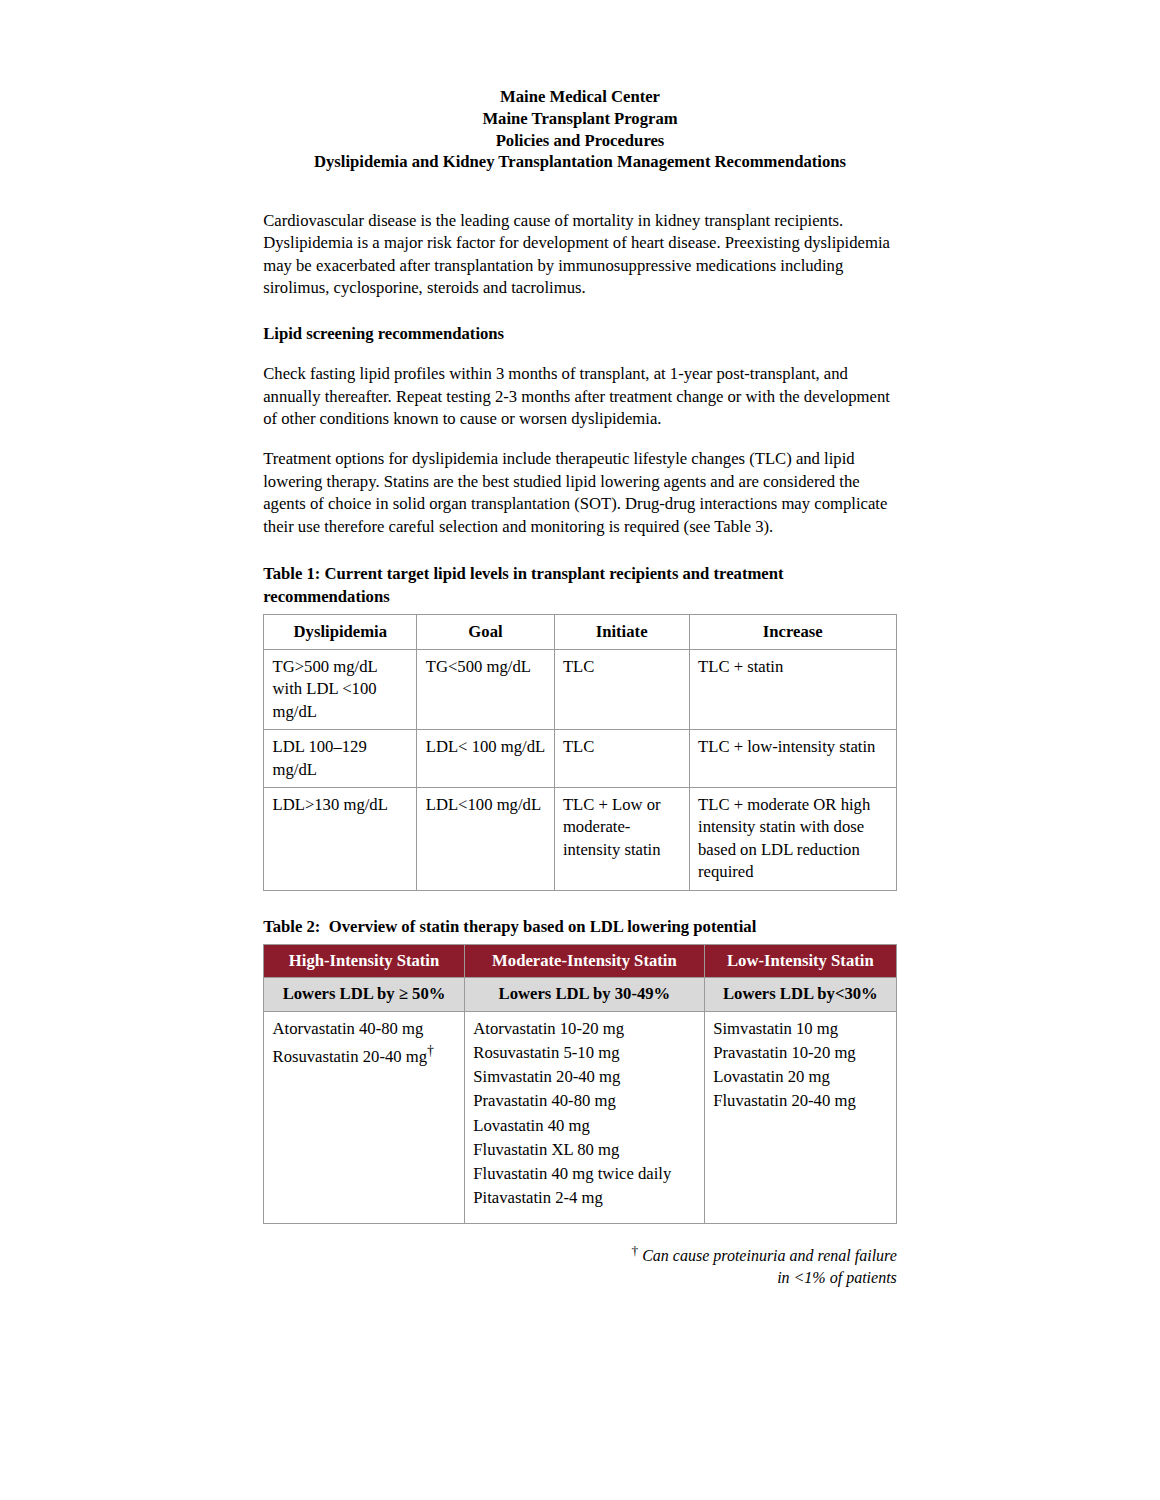Maine Medical Center
Maine Transplant Program
Policies and Procedures
Dyslipidemia and Kidney Transplantation Management Recommendations
Cardiovascular disease is the leading cause of mortality in kidney transplant recipients. Dyslipidemia is a major risk factor for development of heart disease. Preexisting dyslipidemia may be exacerbated after transplantation by immunosuppressive medications including sirolimus, cyclosporine, steroids and tacrolimus.
Lipid screening recommendations
Check fasting lipid profiles within 3 months of transplant, at 1-year post-transplant, and annually thereafter. Repeat testing 2-3 months after treatment change or with the development of other conditions known to cause or worsen dyslipidemia.
Treatment options for dyslipidemia include therapeutic lifestyle changes (TLC) and lipid lowering therapy. Statins are the best studied lipid lowering agents and are considered the agents of choice in solid organ transplantation (SOT). Drug-drug interactions may complicate their use therefore careful selection and monitoring is required (see Table 3).
Table 1: Current target lipid levels in transplant recipients and treatment recommendations
| Dyslipidemia | Goal | Initiate | Increase |
| --- | --- | --- | --- |
| TG>500 mg/dL with LDL <100 mg/dL | TG<500 mg/dL | TLC | TLC + statin |
| LDL 100–129 mg/dL | LDL< 100 mg/dL | TLC | TLC + low-intensity statin |
| LDL>130 mg/dL | LDL<100 mg/dL | TLC + Low or moderate-intensity statin | TLC + moderate OR high intensity statin with dose based on LDL reduction required |
Table 2: Overview of statin therapy based on LDL lowering potential
| High-Intensity Statin | Moderate-Intensity Statin | Low-Intensity Statin |
| --- | --- | --- |
| Lowers LDL by ≥ 50% | Lowers LDL by 30-49% | Lowers LDL by<30% |
| Atorvastatin 40-80 mg Rosuvastatin 20-40 mg † | Atorvastatin 10-20 mg Rosuvastatin 5-10 mg Simvastatin 20-40 mg Pravastatin 40-80 mg Lovastatin 40 mg Fluvastatin XL 80 mg Fluvastatin 40 mg twice daily Pitavastatin 2-4 mg | Simvastatin 10 mg Pravastatin 10-20 mg Lovastatin 20 mg Fluvastatin 20-40 mg |
† Can cause proteinuria and renal failure in <1% of patients